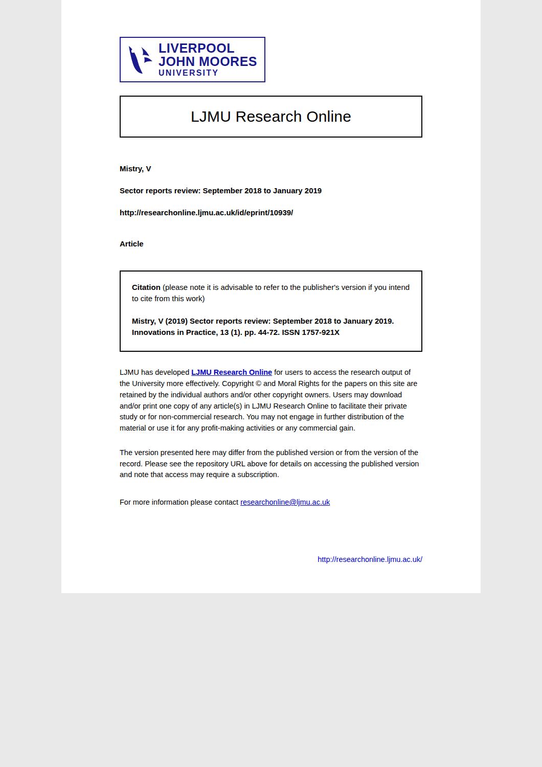LIVERPOOL JOHN MOORES UNIVERSITY
LJMU Research Online
Mistry, V
Sector reports review: September 2018 to January 2019
http://researchonline.ljmu.ac.uk/id/eprint/10939/
Article
Citation (please note it is advisable to refer to the publisher's version if you intend to cite from this work)
Mistry, V (2019) Sector reports review: September 2018 to January 2019. Innovations in Practice, 13 (1). pp. 44-72. ISSN 1757-921X
LJMU has developed LJMU Research Online for users to access the research output of the University more effectively. Copyright © and Moral Rights for the papers on this site are retained by the individual authors and/or other copyright owners. Users may download and/or print one copy of any article(s) in LJMU Research Online to facilitate their private study or for non-commercial research. You may not engage in further distribution of the material or use it for any profit-making activities or any commercial gain.
The version presented here may differ from the published version or from the version of the record. Please see the repository URL above for details on accessing the published version and note that access may require a subscription.
For more information please contact researchonline@ljmu.ac.uk
http://researchonline.ljmu.ac.uk/